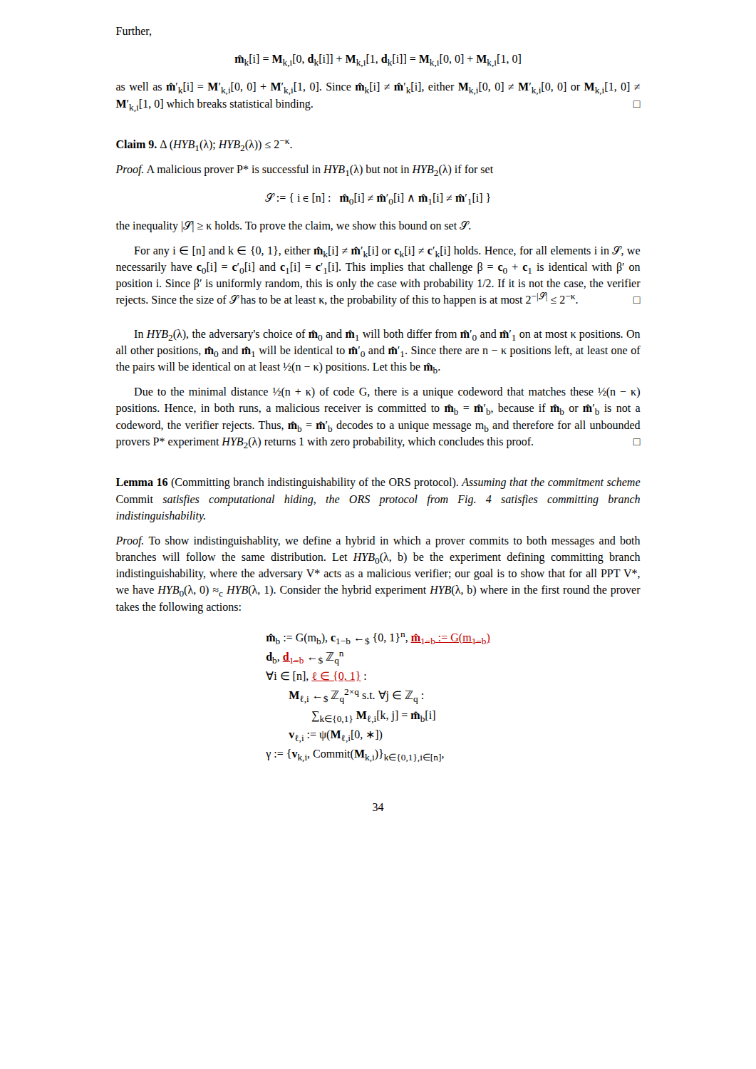Further,
m̂k[i] = Mk,i[0, dk[i]] + Mk,i[1, dk[i]] = Mk,i[0, 0] + Mk,i[1, 0]
as well as m̂′k[i] = M′k,i[0, 0] + M′k,i[1, 0]. Since m̂k[i] ≠ m̂′k[i], either Mk,i[0, 0] ≠ M′k,i[0, 0] or Mk,i[1, 0] ≠ M′k,i[1, 0] which breaks statistical binding. □
Claim 9. Δ (HYB1(λ); HYB2(λ)) ≤ 2−κ.
Proof. A malicious prover P* is successful in HYB1(λ) but not in HYB2(λ) if for set
𝒮 := { i ∈ [n] : m̂0[i] ≠ m̂′0[i] ∧ m̂1[i] ≠ m̂′1[i] }
the inequality |𝒮| ≥ κ holds. To prove the claim, we show this bound on set 𝒮.
For any i ∈ [n] and k ∈ {0, 1}, either m̂k[i] ≠ m̂′k[i] or ck[i] ≠ c′k[i] holds. Hence, for all elements i in 𝒮, we necessarily have c0[i] = c′0[i] and c1[i] = c′1[i]. This implies that challenge β = c0 + c1 is identical with β′ on position i. Since β′ is uniformly random, this is only the case with probability 1/2. If it is not the case, the verifier rejects. Since the size of 𝒮 has to be at least κ, the probability of this to happen is at most 2−|𝒮| ≤ 2−κ. □
In HYB2(λ), the adversary's choice of m̂0 and m̂1 will both differ from m̂′0 and m̂′1 on at most κ positions. On all other positions, m̂0 and m̂1 will be identical to m̂′0 and m̂′1. Since there are n − κ positions left, at least one of the pairs will be identical on at least ½(n − κ) positions. Let this be m̂b.
Due to the minimal distance ½(n + κ) of code G, there is a unique codeword that matches these ½(n − κ) positions. Hence, in both runs, a malicious receiver is committed to m̂b = m̂′b, because if m̂b or m̂′b is not a codeword, the verifier rejects. Thus, m̂b = m̂′b decodes to a unique message mb and therefore for all unbounded provers P* experiment HYB2(λ) returns 1 with zero probability, which concludes this proof. □
Lemma 16 (Committing branch indistinguishability of the ORS protocol). Assuming that the commitment scheme Commit satisfies computational hiding, the ORS protocol from Fig. 4 satisfies committing branch indistinguishability.
Proof. To show indistinguishablity, we define a hybrid in which a prover commits to both messages and both branches will follow the same distribution. Let HYB0(λ, b) be the experiment defining committing branch indistinguishability, where the adversary V* acts as a malicious verifier; our goal is to show that for all PPT V*, we have HYB0(λ, 0) ≈c HYB(λ, 1). Consider the hybrid experiment HYB(λ, b) where in the first round the prover takes the following actions:
m̂b := G(mb), c1−b ←$ {0, 1}n, m̂1−b := G(m1−b)
db, d1−b ←$ ℤqn
∀i ∈ [n], ℓ ∈ {0, 1} :
Mℓ,i ←$ ℤq2×q s.t. ∀j ∈ ℤq :
∑k∈{0,1} Mℓ,i[k, j] = m̂b[i]
vℓ,i := ψ(Mℓ,i[0, ∗])
γ := {vk,i, Commit(Mk,i)}k∈{0,1},i∈[n],
34